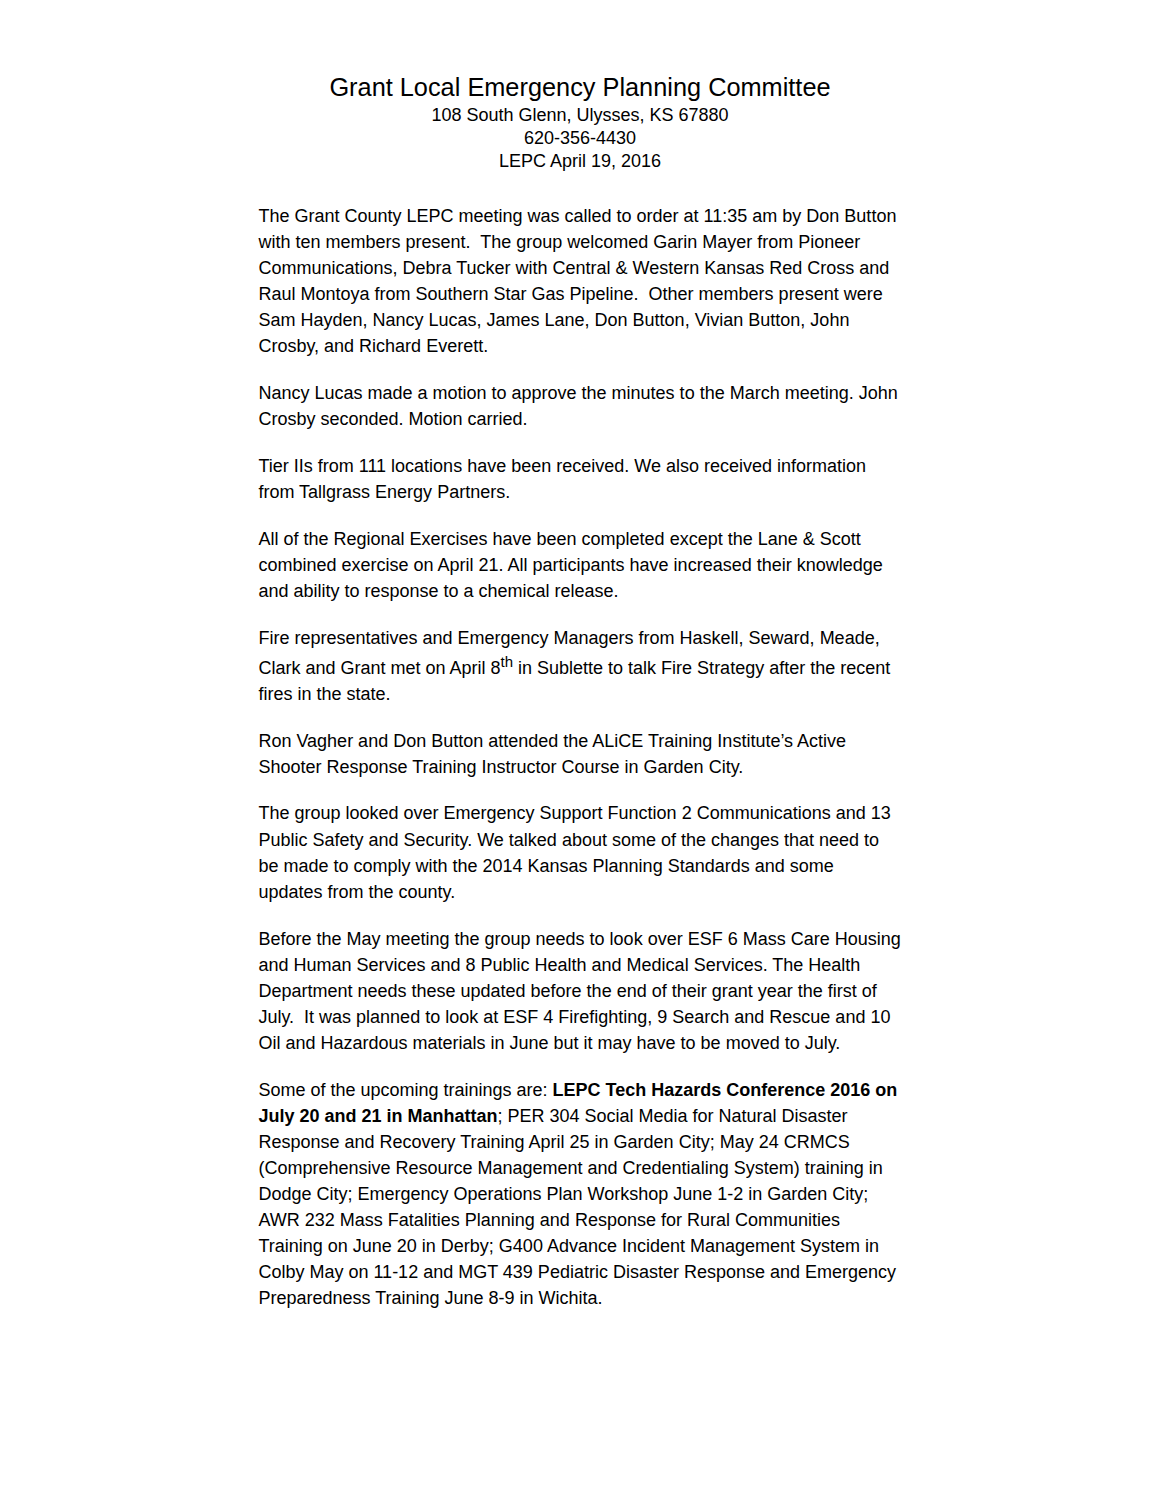Grant Local Emergency Planning Committee
108 South Glenn, Ulysses, KS 67880
620-356-4430
LEPC April 19, 2016
The Grant County LEPC meeting was called to order at 11:35 am by Don Button with ten members present. The group welcomed Garin Mayer from Pioneer Communications, Debra Tucker with Central & Western Kansas Red Cross and Raul Montoya from Southern Star Gas Pipeline. Other members present were Sam Hayden, Nancy Lucas, James Lane, Don Button, Vivian Button, John Crosby, and Richard Everett.
Nancy Lucas made a motion to approve the minutes to the March meeting. John Crosby seconded. Motion carried.
Tier IIs from 111 locations have been received. We also received information from Tallgrass Energy Partners.
All of the Regional Exercises have been completed except the Lane & Scott combined exercise on April 21. All participants have increased their knowledge and ability to response to a chemical release.
Fire representatives and Emergency Managers from Haskell, Seward, Meade, Clark and Grant met on April 8th in Sublette to talk Fire Strategy after the recent fires in the state.
Ron Vagher and Don Button attended the ALiCE Training Institute’s Active Shooter Response Training Instructor Course in Garden City.
The group looked over Emergency Support Function 2 Communications and 13 Public Safety and Security. We talked about some of the changes that need to be made to comply with the 2014 Kansas Planning Standards and some updates from the county.
Before the May meeting the group needs to look over ESF 6 Mass Care Housing and Human Services and 8 Public Health and Medical Services. The Health Department needs these updated before the end of their grant year the first of July. It was planned to look at ESF 4 Firefighting, 9 Search and Rescue and 10 Oil and Hazardous materials in June but it may have to be moved to July.
Some of the upcoming trainings are: LEPC Tech Hazards Conference 2016 on July 20 and 21 in Manhattan; PER 304 Social Media for Natural Disaster Response and Recovery Training April 25 in Garden City; May 24 CRMCS (Comprehensive Resource Management and Credentialing System) training in Dodge City; Emergency Operations Plan Workshop June 1-2 in Garden City; AWR 232 Mass Fatalities Planning and Response for Rural Communities Training on June 20 in Derby; G400 Advance Incident Management System in Colby May on 11-12 and MGT 439 Pediatric Disaster Response and Emergency Preparedness Training June 8-9 in Wichita.